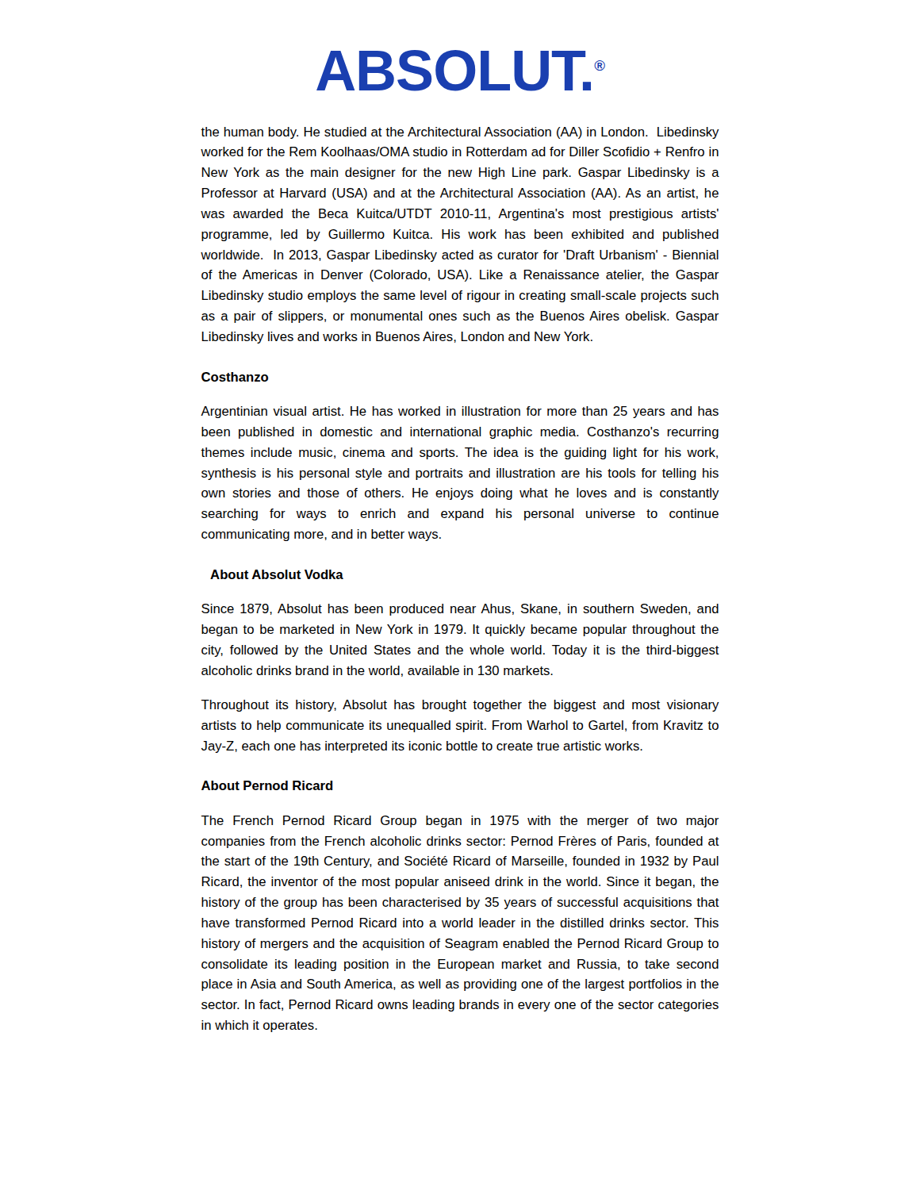ABSOLUT.®
the human body. He studied at the Architectural Association (AA) in London. Libedinsky worked for the Rem Koolhaas/OMA studio in Rotterdam ad for Diller Scofidio + Renfro in New York as the main designer for the new High Line park. Gaspar Libedinsky is a Professor at Harvard (USA) and at the Architectural Association (AA). As an artist, he was awarded the Beca Kuitca/UTDT 2010-11, Argentina's most prestigious artists' programme, led by Guillermo Kuitca. His work has been exhibited and published worldwide. In 2013, Gaspar Libedinsky acted as curator for 'Draft Urbanism' - Biennial of the Americas in Denver (Colorado, USA). Like a Renaissance atelier, the Gaspar Libedinsky studio employs the same level of rigour in creating small-scale projects such as a pair of slippers, or monumental ones such as the Buenos Aires obelisk. Gaspar Libedinsky lives and works in Buenos Aires, London and New York.
Costhanzo
Argentinian visual artist. He has worked in illustration for more than 25 years and has been published in domestic and international graphic media. Costhanzo's recurring themes include music, cinema and sports. The idea is the guiding light for his work, synthesis is his personal style and portraits and illustration are his tools for telling his own stories and those of others. He enjoys doing what he loves and is constantly searching for ways to enrich and expand his personal universe to continue communicating more, and in better ways.
About Absolut Vodka
Since 1879, Absolut has been produced near Ahus, Skane, in southern Sweden, and began to be marketed in New York in 1979. It quickly became popular throughout the city, followed by the United States and the whole world. Today it is the third-biggest alcoholic drinks brand in the world, available in 130 markets.
Throughout its history, Absolut has brought together the biggest and most visionary artists to help communicate its unequalled spirit. From Warhol to Gartel, from Kravitz to Jay-Z, each one has interpreted its iconic bottle to create true artistic works.
About Pernod Ricard
The French Pernod Ricard Group began in 1975 with the merger of two major companies from the French alcoholic drinks sector: Pernod Frères of Paris, founded at the start of the 19th Century, and Société Ricard of Marseille, founded in 1932 by Paul Ricard, the inventor of the most popular aniseed drink in the world. Since it began, the history of the group has been characterised by 35 years of successful acquisitions that have transformed Pernod Ricard into a world leader in the distilled drinks sector. This history of mergers and the acquisition of Seagram enabled the Pernod Ricard Group to consolidate its leading position in the European market and Russia, to take second place in Asia and South America, as well as providing one of the largest portfolios in the sector. In fact, Pernod Ricard owns leading brands in every one of the sector categories in which it operates.